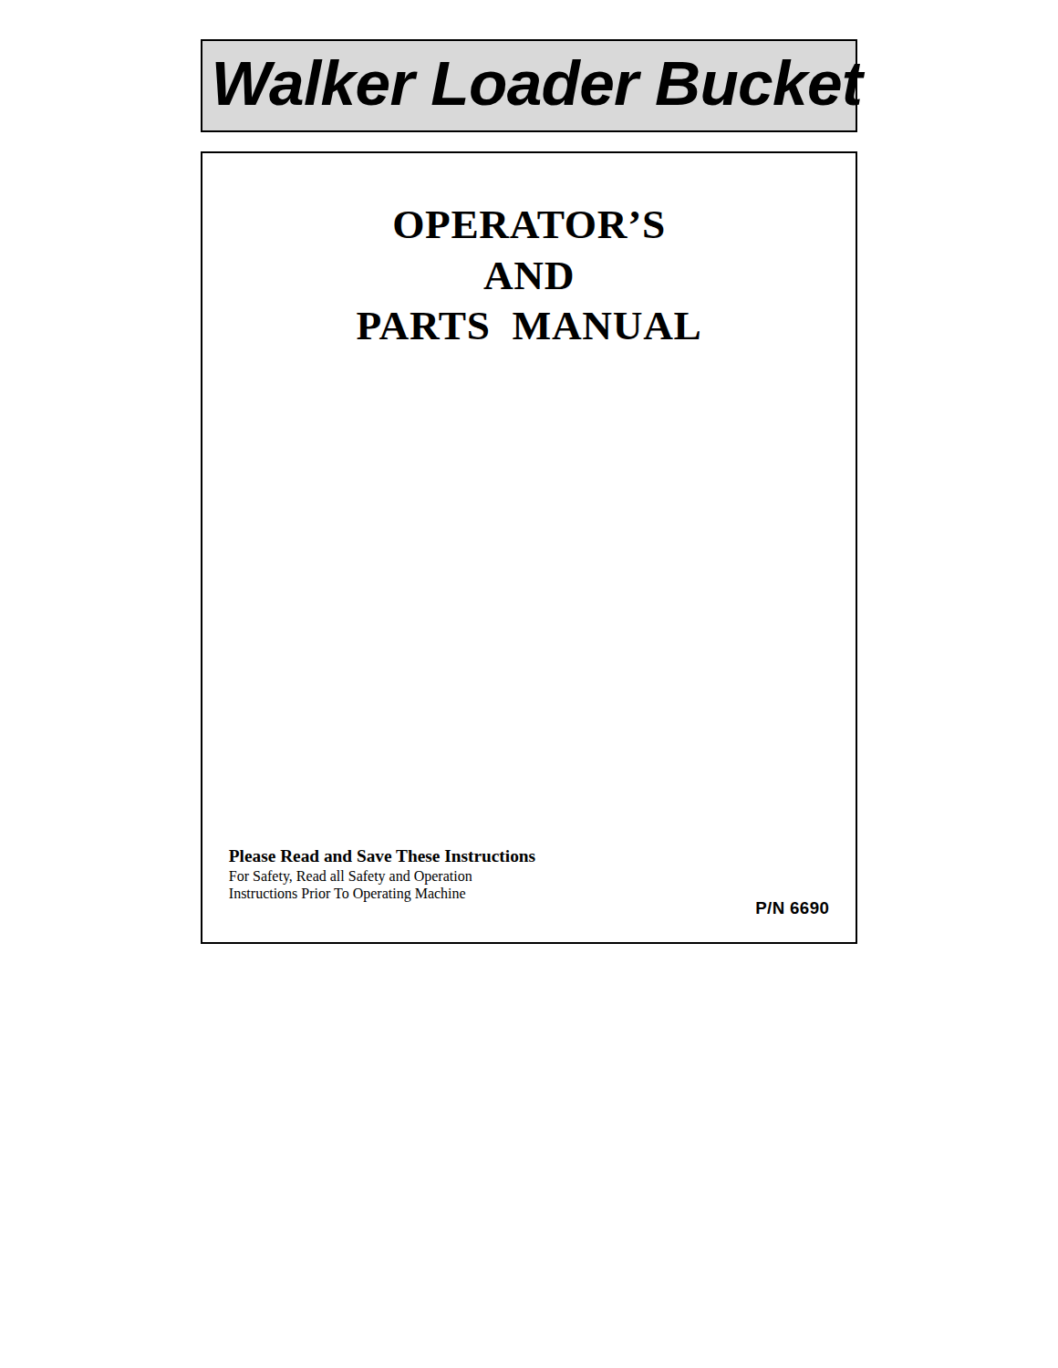Walker Loader Bucket
OPERATOR’S AND PARTS MANUAL
Please Read and Save These Instructions
For Safety, Read all Safety and Operation
Instructions Prior To Operating Machine
P/N 6690